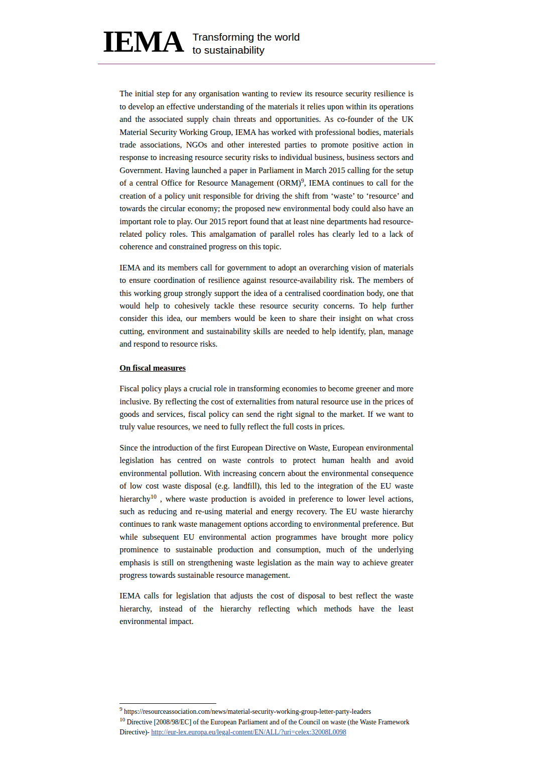IEMA
Transforming the world
to sustainability
The initial step for any organisation wanting to review its resource security resilience is to develop an effective understanding of the materials it relies upon within its operations and the associated supply chain threats and opportunities. As co-founder of the UK Material Security Working Group, IEMA has worked with professional bodies, materials trade associations, NGOs and other interested parties to promote positive action in response to increasing resource security risks to individual business, business sectors and Government. Having launched a paper in Parliament in March 2015 calling for the setup of a central Office for Resource Management (ORM)9, IEMA continues to call for the creation of a policy unit responsible for driving the shift from ‘waste’ to ‘resource’ and towards the circular economy; the proposed new environmental body could also have an important role to play. Our 2015 report found that at least nine departments had resource-related policy roles. This amalgamation of parallel roles has clearly led to a lack of coherence and constrained progress on this topic.
IEMA and its members call for government to adopt an overarching vision of materials to ensure coordination of resilience against resource-availability risk. The members of this working group strongly support the idea of a centralised coordination body, one that would help to cohesively tackle these resource security concerns. To help further consider this idea, our members would be keen to share their insight on what cross cutting, environment and sustainability skills are needed to help identify, plan, manage and respond to resource risks.
On fiscal measures
Fiscal policy plays a crucial role in transforming economies to become greener and more inclusive. By reflecting the cost of externalities from natural resource use in the prices of goods and services, fiscal policy can send the right signal to the market. If we want to truly value resources, we need to fully reflect the full costs in prices.
Since the introduction of the first European Directive on Waste, European environmental legislation has centred on waste controls to protect human health and avoid environmental pollution. With increasing concern about the environmental consequence of low cost waste disposal (e.g. landfill), this led to the integration of the EU waste hierarchy10 , where waste production is avoided in preference to lower level actions, such as reducing and re-using material and energy recovery. The EU waste hierarchy continues to rank waste management options according to environmental preference. But while subsequent EU environmental action programmes have brought more policy prominence to sustainable production and consumption, much of the underlying emphasis is still on strengthening waste legislation as the main way to achieve greater progress towards sustainable resource management.
IEMA calls for legislation that adjusts the cost of disposal to best reflect the waste hierarchy, instead of the hierarchy reflecting which methods have the least environmental impact.
9 https://resourceassociation.com/news/material-security-working-group-letter-party-leaders
10 Directive [2008/98/EC] of the European Parliament and of the Council on waste (the Waste Framework Directive)- http://eur-lex.europa.eu/legal-content/EN/ALL/?uri=celex:32008L0098